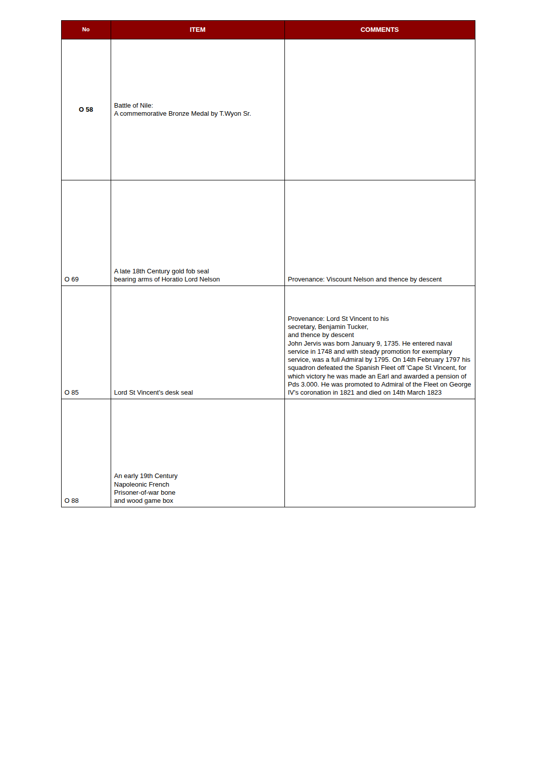| No | ITEM | COMMENTS |
| --- | --- | --- |
| O 58 | Battle of Nile: A commemorative Bronze Medal by T.Wyon Sr. | |
| O 69 | A late 18th Century gold fob seal bearing arms of Horatio Lord Nelson | Provenance: Viscount Nelson and thence by descent |
| O 85 | Lord St Vincent's desk seal | Provenance: Lord St Vincent to his secretary, Benjamin Tucker, and thence by descent John Jervis was born January 9, 1735. He entered naval service in 1748 and with steady promotion for exemplary service, was a full Admiral by 1795. On 14th February 1797 his squadron defeated the Spanish Fleet off 'Cape St Vincent, for which victory he was made an Earl and awarded a pension of Pds 3.000. He was promoted to Admiral of the Fleet on George IV's coronation in 1821 and died on 14th March 1823 |
| O 88 | An early 19th Century Napoleonic French Prisoner-of-war bone and wood game box | |